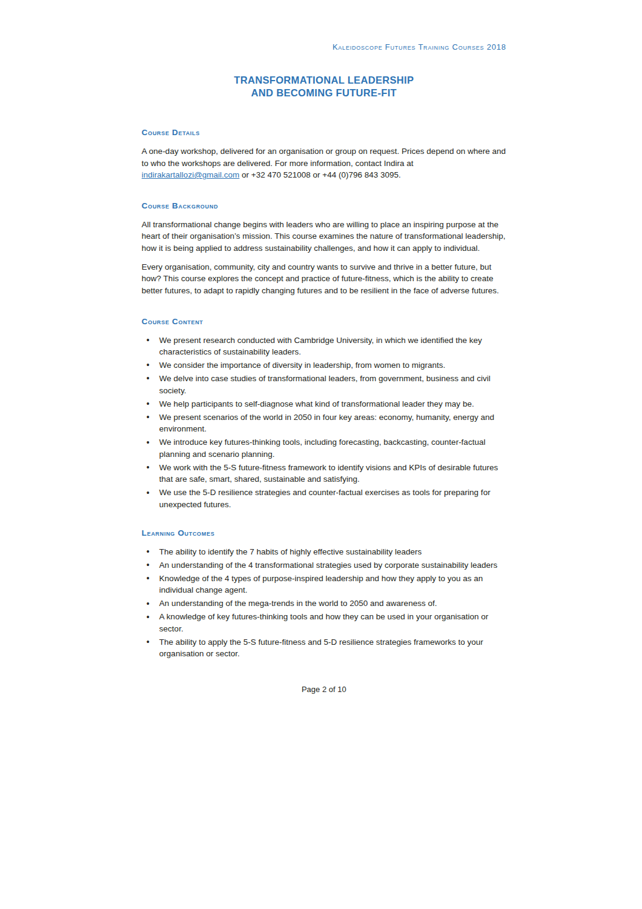Kaleidoscope Futures Training Courses 2018
Transformational Leadership
and Becoming Future-Fit
Course Details
A one-day workshop, delivered for an organisation or group on request. Prices depend on where and to who the workshops are delivered. For more information, contact Indira at indirakartallozi@gmail.com or +32 470 521008 or +44 (0)796 843 3095.
Course Background
All transformational change begins with leaders who are willing to place an inspiring purpose at the heart of their organisation’s mission. This course examines the nature of transformational leadership, how it is being applied to address sustainability challenges, and how it can apply to individual.
Every organisation, community, city and country wants to survive and thrive in a better future, but how? This course explores the concept and practice of future-fitness, which is the ability to create better futures, to adapt to rapidly changing futures and to be resilient in the face of adverse futures.
Course Content
We present research conducted with Cambridge University, in which we identified the key characteristics of sustainability leaders.
We consider the importance of diversity in leadership, from women to migrants.
We delve into case studies of transformational leaders, from government, business and civil society.
We help participants to self-diagnose what kind of transformational leader they may be.
We present scenarios of the world in 2050 in four key areas: economy, humanity, energy and environment.
We introduce key futures-thinking tools, including forecasting, backcasting, counter-factual planning and scenario planning.
We work with the 5-S future-fitness framework to identify visions and KPIs of desirable futures that are safe, smart, shared, sustainable and satisfying.
We use the 5-D resilience strategies and counter-factual exercises as tools for preparing for unexpected futures.
Learning Outcomes
The ability to identify the 7 habits of highly effective sustainability leaders
An understanding of the 4 transformational strategies used by corporate sustainability leaders
Knowledge of the 4 types of purpose-inspired leadership and how they apply to you as an individual change agent.
An understanding of the mega-trends in the world to 2050 and awareness of.
A knowledge of key futures-thinking tools and how they can be used in your organisation or sector.
The ability to apply the 5-S future-fitness and 5-D resilience strategies frameworks to your organisation or sector.
Page 2 of 10